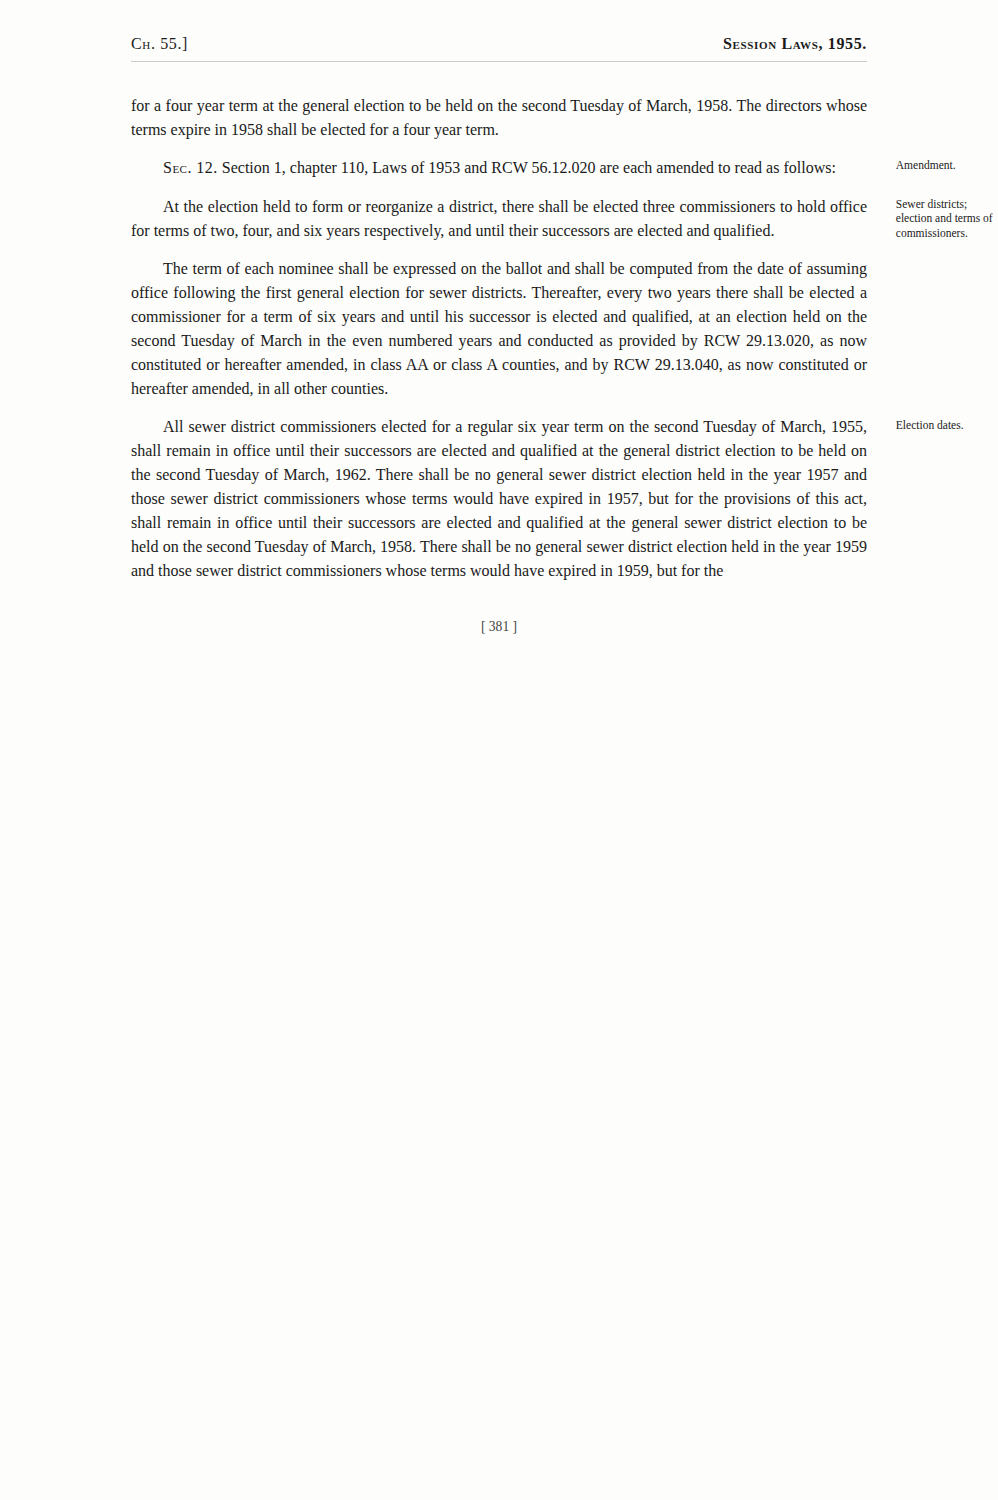Ch. 55.] Session Laws, 1955.
for a four year term at the general election to be held on the second Tuesday of March, 1958. The directors whose terms expire in 1958 shall be elected for a four year term.
Amendment.
Sec. 12. Section 1, chapter 110, Laws of 1953 and RCW 56.12.020 are each amended to read as follows:
Sewer districts; election and terms of commissioners.
At the election held to form or reorganize a district, there shall be elected three commissioners to hold office for terms of two, four, and six years respectively, and until their successors are elected and qualified.
The term of each nominee shall be expressed on the ballot and shall be computed from the date of assuming office following the first general election for sewer districts. Thereafter, every two years there shall be elected a commissioner for a term of six years and until his successor is elected and qualified, at an election held on the second Tuesday of March in the even numbered years and conducted as provided by RCW 29.13.020, as now constituted or hereafter amended, in class AA or class A counties, and by RCW 29.13.040, as now constituted or hereafter amended, in all other counties.
Election dates.
All sewer district commissioners elected for a regular six year term on the second Tuesday of March, 1955, shall remain in office until their successors are elected and qualified at the general district election to be held on the second Tuesday of March, 1962. There shall be no general sewer district election held in the year 1957 and those sewer district commissioners whose terms would have expired in 1957, but for the provisions of this act, shall remain in office until their successors are elected and qualified at the general sewer district election to be held on the second Tuesday of March, 1958. There shall be no general sewer district election held in the year 1959 and those sewer district commissioners whose terms would have expired in 1959, but for the
[ 381 ]